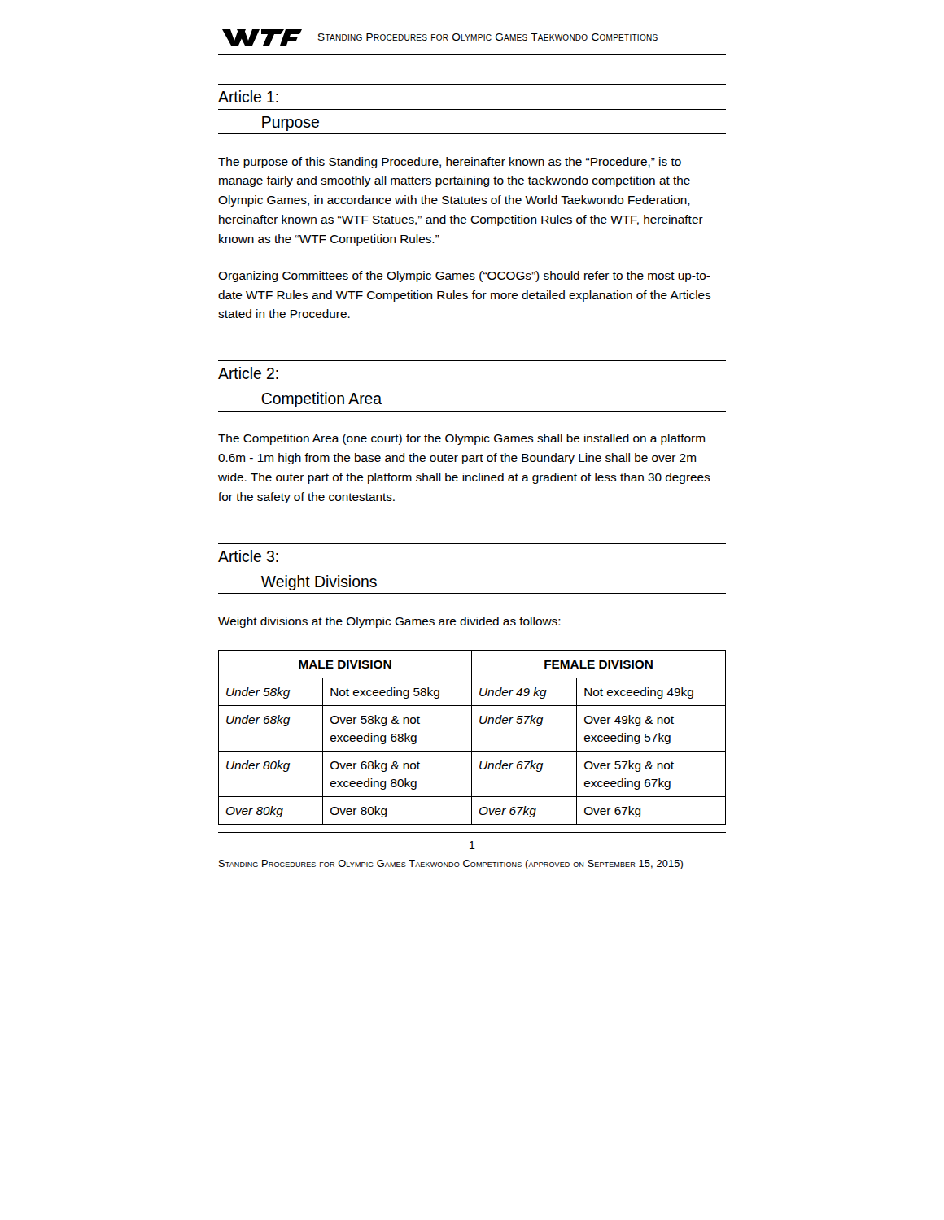Standing Procedures for Olympic Games Taekwondo Competitions
Article 1:
Purpose
The purpose of this Standing Procedure, hereinafter known as the “Procedure,” is to manage fairly and smoothly all matters pertaining to the taekwondo competition at the Olympic Games, in accordance with the Statutes of the World Taekwondo Federation, hereinafter known as “WTF Statues,” and the Competition Rules of the WTF, hereinafter known as the “WTF Competition Rules.”
Organizing Committees of the Olympic Games (“OCOGs”) should refer to the most up-to-date WTF Rules and WTF Competition Rules for more detailed explanation of the Articles stated in the Procedure.
Article 2:
Competition Area
The Competition Area (one court) for the Olympic Games shall be installed on a platform 0.6m - 1m high from the base and the outer part of the Boundary Line shall be over 2m wide. The outer part of the platform shall be inclined at a gradient of less than 30 degrees for the safety of the contestants.
Article 3:
Weight Divisions
Weight divisions at the Olympic Games are divided as follows:
| MALE DIVISION | FEMALE DIVISION |
| --- | --- |
| Under 58kg | Not exceeding 58kg | Under 49 kg | Not exceeding 49kg |
| Under 68kg | Over 58kg & not exceeding 68kg | Under 57kg | Over 49kg & not exceeding 57kg |
| Under 80kg | Over 68kg & not exceeding 80kg | Under 67kg | Over 57kg & not exceeding 67kg |
| Over 80kg | Over 80kg | Over 67kg | Over 67kg |
1
Standing Procedures for Olympic Games Taekwondo Competitions (approved on September 15, 2015)